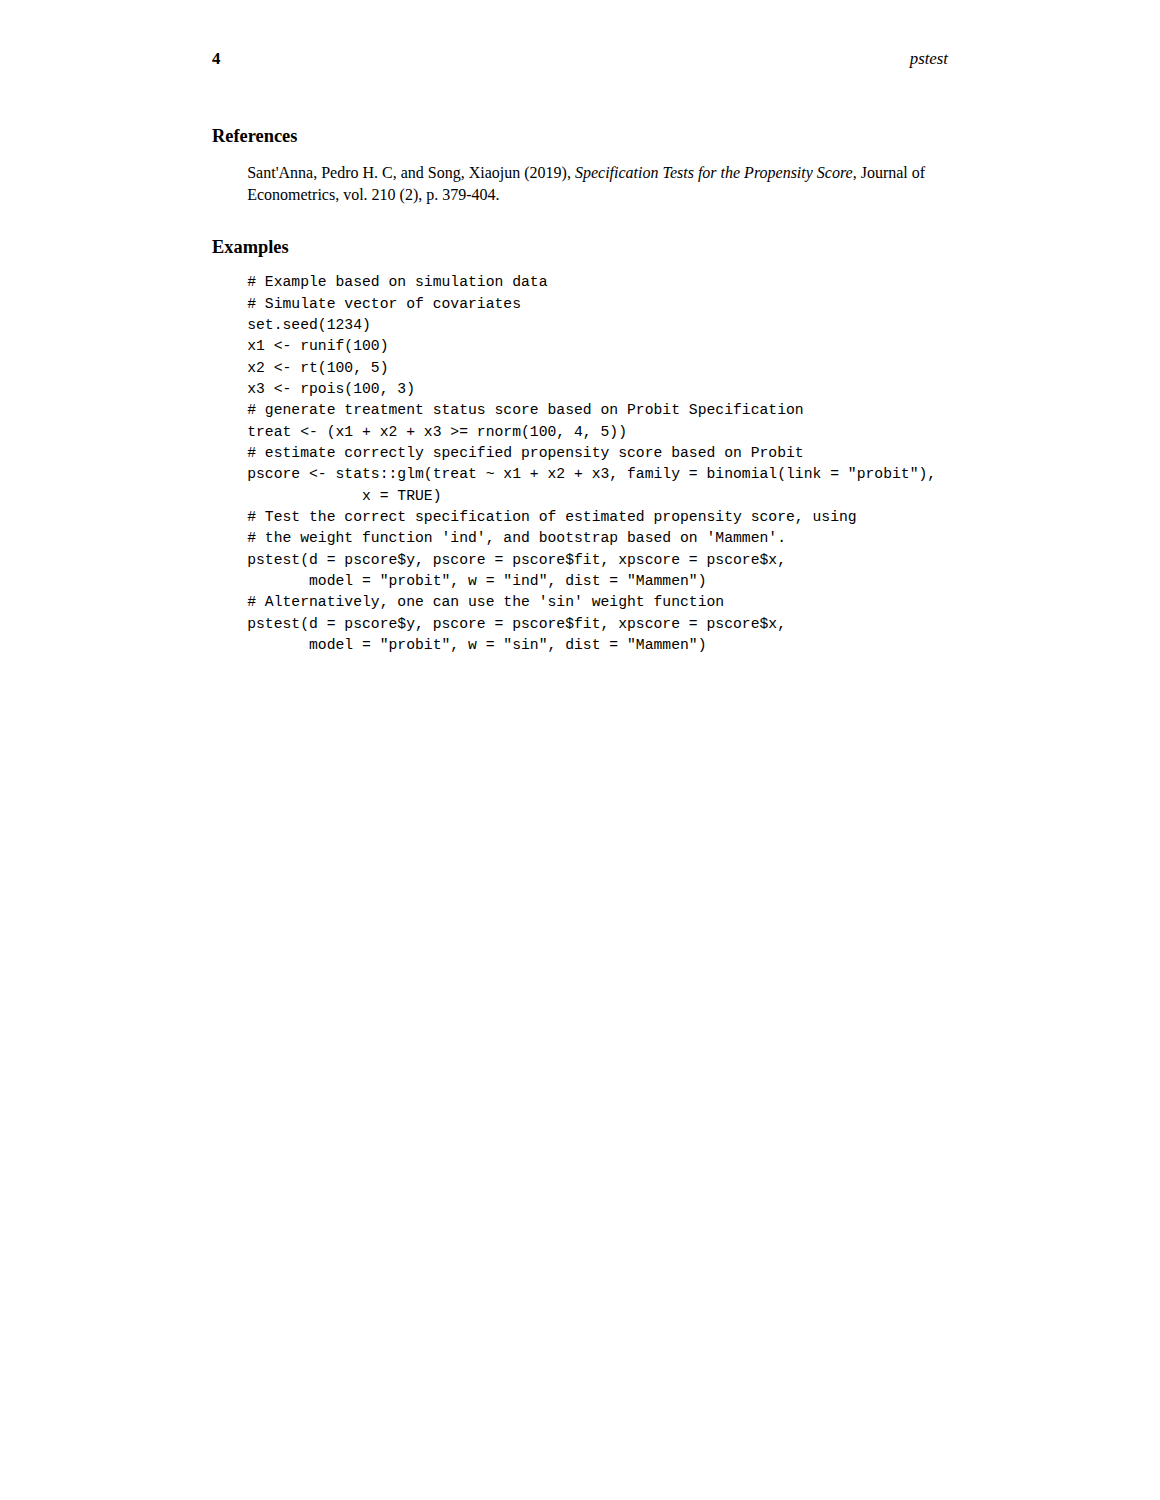4 pstest
References
Sant'Anna, Pedro H. C, and Song, Xiaojun (2019), Specification Tests for the Propensity Score, Journal of Econometrics, vol. 210 (2), p. 379-404.
Examples
# Example based on simulation data
# Simulate vector of covariates
set.seed(1234)
x1 <- runif(100)
x2 <- rt(100, 5)
x3 <- rpois(100, 3)
# generate treatment status score based on Probit Specification
treat <- (x1 + x2 + x3 >= rnorm(100, 4, 5))
# estimate correctly specified propensity score based on Probit
pscore <- stats::glm(treat ~ x1 + x2 + x3, family = binomial(link = "probit"),
             x = TRUE)
# Test the correct specification of estimated propensity score, using
# the weight function 'ind', and bootstrap based on 'Mammen'.
pstest(d = pscore$y, pscore = pscore$fit, xpscore = pscore$x,
       model = "probit", w = "ind", dist = "Mammen")
# Alternatively, one can use the 'sin' weight function
pstest(d = pscore$y, pscore = pscore$fit, xpscore = pscore$x,
       model = "probit", w = "sin", dist = "Mammen")